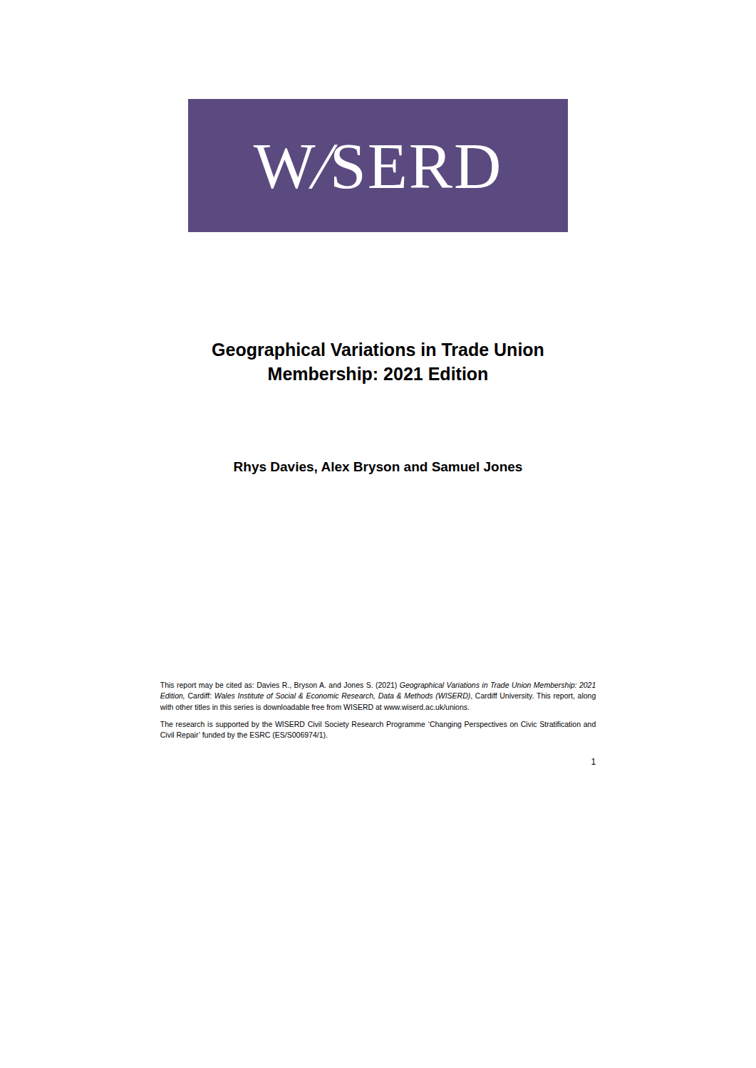W/SERD
Geographical Variations in Trade Union
Membership: 2021 Edition
Rhys Davies, Alex Bryson and Samuel Jones
This report may be cited as: Davies R., Bryson A. and Jones S. (2021) Geographical Variations in Trade Union Membership: 2021 Edition, Cardiff: Wales Institute of Social & Economic Research, Data & Methods (WISERD), Cardiff University. This report, along with other titles in this series is downloadable free from WISERD at www.wiserd.ac.uk/unions.
The research is supported by the WISERD Civil Society Research Programme ‘Changing Perspectives on Civic Stratification and Civil Repair’ funded by the ESRC (ES/S006974/1).
1